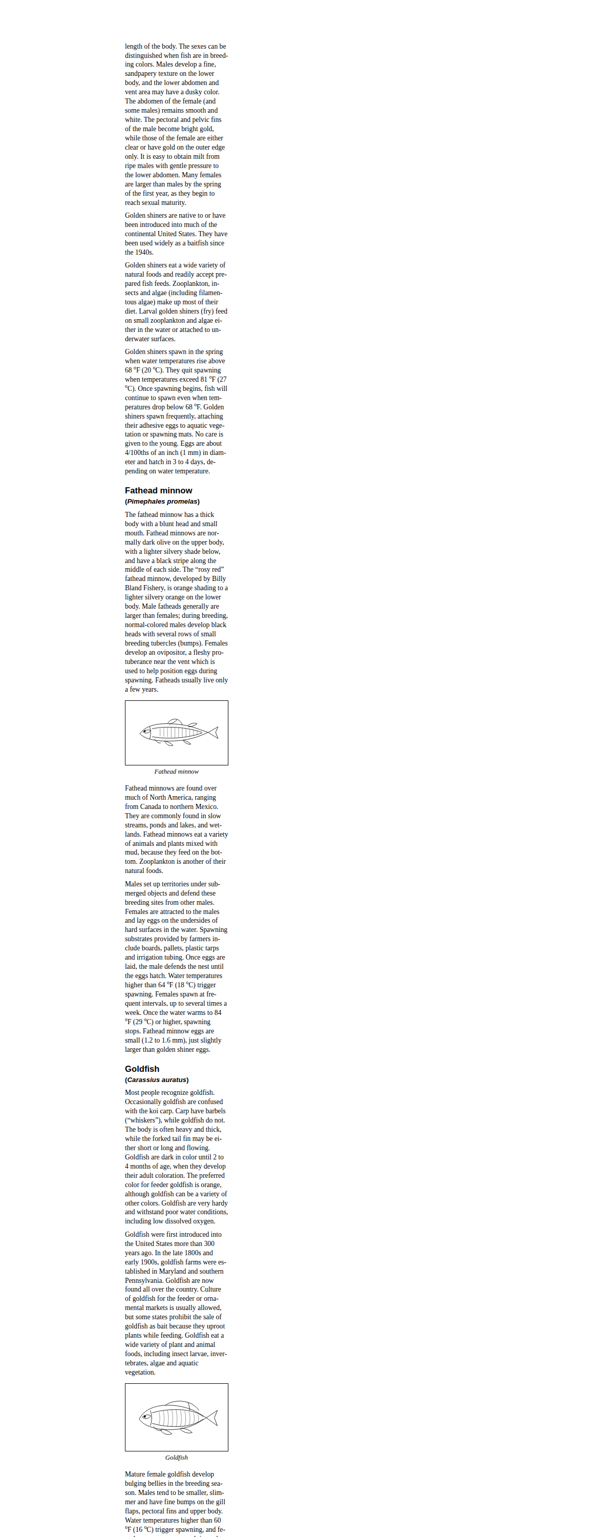length of the body. The sexes can be distinguished when fish are in breeding colors. Males develop a fine, sandpapery texture on the lower body, and the lower abdomen and vent area may have a dusky color. The abdomen of the female (and some males) remains smooth and white. The pectoral and pelvic fins of the male become bright gold, while those of the female are either clear or have gold on the outer edge only. It is easy to obtain milt from ripe males with gentle pressure to the lower abdomen. Many females are larger than males by the spring of the first year, as they begin to reach sexual maturity.
Golden shiners are native to or have been introduced into much of the continental United States. They have been used widely as a baitfish since the 1940s.
Golden shiners eat a wide variety of natural foods and readily accept prepared fish feeds. Zooplankton, insects and algae (including filamentous algae) make up most of their diet. Larval golden shiners (fry) feed on small zooplankton and algae either in the water or attached to underwater surfaces.
Golden shiners spawn in the spring when water temperatures rise above 68 o F (20 o C). They quit spawning when temperatures exceed 81 o F (27 o C). Once spawning begins, fish will continue to spawn even when temperatures drop below 68 o F. Golden shiners spawn frequently, attaching their adhesive eggs to aquatic vegetation or spawning mats. No care is given to the young. Eggs are about 4/100ths of an inch (1 mm) in diameter and hatch in 3 to 4 days, depending on water temperature.
Fathead minnow
(Pimephales promelas)
The fathead minnow has a thick body with a blunt head and small mouth. Fathead minnows are normally dark olive on the upper body, with a lighter silvery shade below, and have a black stripe along the middle of each side. The “rosy red” fathead minnow, developed by Billy Bland Fishery, is orange shading to a lighter silvery orange on the lower body. Male fatheads generally are larger than females; during breeding, normal-colored males develop black heads with several rows of small breeding tubercles (bumps). Females develop an ovipositor, a fleshy protuberance near the vent which is used to help position eggs during spawning. Fatheads usually live only a few years.
Fathead minnow
Fathead minnows are found over much of North America, ranging from Canada to northern Mexico. They are commonly found in slow streams, ponds and lakes, and wetlands. Fathead minnows eat a variety of animals and plants mixed with mud, because they feed on the bottom. Zooplankton is another of their natural foods.
Males set up territories under submerged objects and defend these breeding sites from other males. Females are attracted to the males and lay eggs on the undersides of hard surfaces in the water. Spawning substrates provided by farmers include boards, pallets, plastic tarps and irrigation tubing. Once eggs are laid, the male defends the nest until the eggs hatch. Water temperatures higher than 64 o F (18 o C) trigger spawning. Females spawn at frequent intervals, up to several times a week. Once the water warms to 84 o F (29 o C) or higher, spawning stops. Fathead minnow eggs are small (1.2 to 1.6 mm), just slightly larger than golden shiner eggs.
Goldfish
(Carassius auratus)
Most people recognize goldfish. Occasionally goldfish are confused with the koi carp. Carp have barbels (“whiskers”), while goldfish do not. The body is often heavy and thick, while the forked tail fin may be either short or long and flowing. Goldfish are dark in color until 2 to 4 months of age, when they develop their adult coloration. The preferred color for feeder goldfish is orange, although goldfish can be a variety of other colors. Goldfish are very hardy and withstand poor water conditions, including low dissolved oxygen.
Goldfish were first introduced into the United States more than 300 years ago. In the late 1800s and early 1900s, goldfish farms were established in Maryland and southern Pennsylvania. Goldfish are now found all over the country. Culture of goldfish for the feeder or ornamental markets is usually allowed, but some states prohibit the sale of goldfish as bait because they uproot plants while feeding. Goldfish eat a wide variety of plant and animal foods, including insect larvae, invertebrates, algae and aquatic vegetation.
Goldfish
Mature female goldfish develop bulging bellies in the breeding season. Males tend to be smaller, slimmer and have fine bumps on the gill flaps, pectoral fins and upper body. Water temperatures higher than 60 o F (16 o C) trigger spawning, and females may spawn several times during the